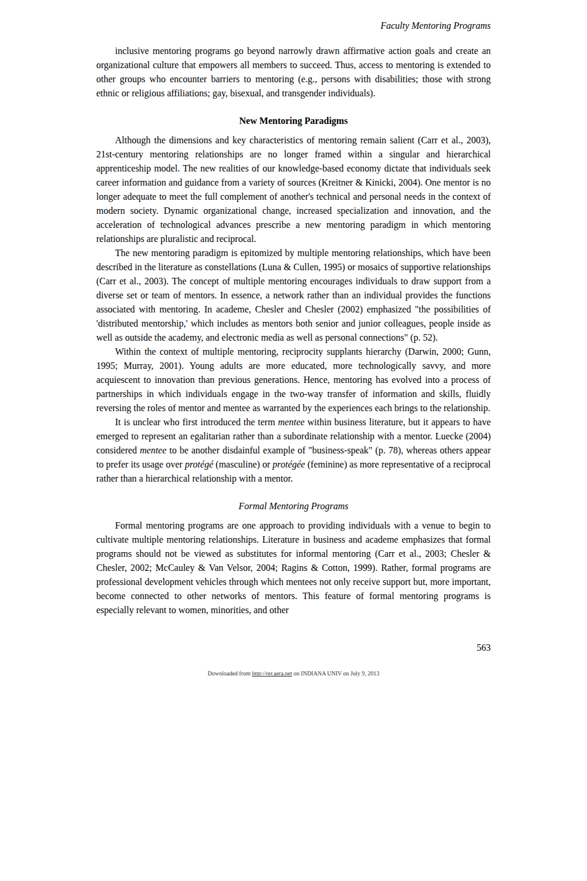Faculty Mentoring Programs
inclusive mentoring programs go beyond narrowly drawn affirmative action goals and create an organizational culture that empowers all members to succeed. Thus, access to mentoring is extended to other groups who encounter barriers to mentoring (e.g., persons with disabilities; those with strong ethnic or religious affiliations; gay, bisexual, and transgender individuals).
New Mentoring Paradigms
Although the dimensions and key characteristics of mentoring remain salient (Carr et al., 2003), 21st-century mentoring relationships are no longer framed within a singular and hierarchical apprenticeship model. The new realities of our knowledge-based economy dictate that individuals seek career information and guidance from a variety of sources (Kreitner & Kinicki, 2004). One mentor is no longer adequate to meet the full complement of another's technical and personal needs in the context of modern society. Dynamic organizational change, increased specialization and innovation, and the acceleration of technological advances prescribe a new mentoring paradigm in which mentoring relationships are pluralistic and reciprocal.
The new mentoring paradigm is epitomized by multiple mentoring relationships, which have been described in the literature as constellations (Luna & Cullen, 1995) or mosaics of supportive relationships (Carr et al., 2003). The concept of multiple mentoring encourages individuals to draw support from a diverse set or team of mentors. In essence, a network rather than an individual provides the functions associated with mentoring. In academe, Chesler and Chesler (2002) emphasized "the possibilities of 'distributed mentorship,' which includes as mentors both senior and junior colleagues, people inside as well as outside the academy, and electronic media as well as personal connections" (p. 52).
Within the context of multiple mentoring, reciprocity supplants hierarchy (Darwin, 2000; Gunn, 1995; Murray, 2001). Young adults are more educated, more technologically savvy, and more acquiescent to innovation than previous generations. Hence, mentoring has evolved into a process of partnerships in which individuals engage in the two-way transfer of information and skills, fluidly reversing the roles of mentor and mentee as warranted by the experiences each brings to the relationship.
It is unclear who first introduced the term mentee within business literature, but it appears to have emerged to represent an egalitarian rather than a subordinate relationship with a mentor. Luecke (2004) considered mentee to be another disdainful example of "business-speak" (p. 78), whereas others appear to prefer its usage over protégé (masculine) or protégée (feminine) as more representative of a reciprocal rather than a hierarchical relationship with a mentor.
Formal Mentoring Programs
Formal mentoring programs are one approach to providing individuals with a venue to begin to cultivate multiple mentoring relationships. Literature in business and academe emphasizes that formal programs should not be viewed as substitutes for informal mentoring (Carr et al., 2003; Chesler & Chesler, 2002; McCauley & Van Velsor, 2004; Ragins & Cotton, 1999). Rather, formal programs are professional development vehicles through which mentees not only receive support but, more important, become connected to other networks of mentors. This feature of formal mentoring programs is especially relevant to women, minorities, and other
563
Downloaded from http://rer.aera.net on INDIANA UNIV on July 9, 2013